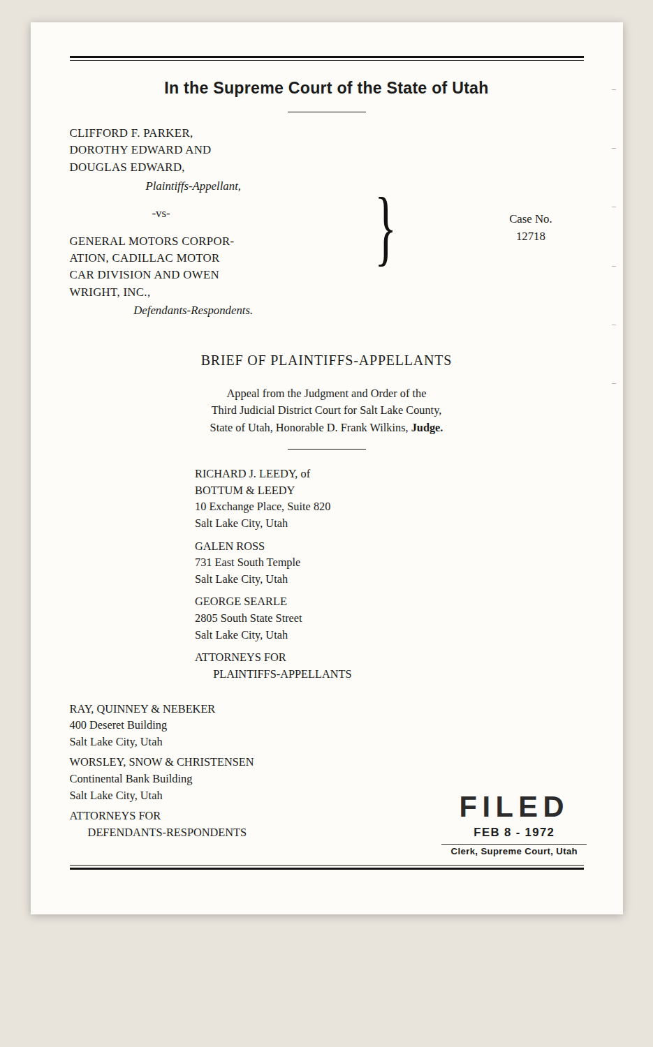In the Supreme Court of the State of Utah
CLIFFORD F. PARKER,
DOROTHY EDWARD and
DOUGLAS EDWARD,
Plaintiffs-Appellant,
-vs-
GENERAL MOTORS CORPOR-
ATION, CADILLAC MOTOR
CAR DIVISION and OWEN
WRIGHT, INC.,
Defendants-Respondents.
}
Case No.
12718
BRIEF OF PLAINTIFFS-APPELLANTS
Appeal from the Judgment and Order of the
Third Judicial District Court for Salt Lake County,
State of Utah, Honorable D. Frank Wilkins, Judge.
RICHARD J. LEEDY, of
BOTTUM & LEEDY
10 Exchange Place, Suite 820
Salt Lake City, Utah
GALEN ROSS
731 East South Temple
Salt Lake City, Utah
GEORGE SEARLE
2805 South State Street
Salt Lake City, Utah
ATTORNEYS FOR PLAINTIFFS-APPELLANTS
RAY, QUINNEY & NEBEKER
400 Deseret Building
Salt Lake City, Utah
WORSLEY, SNOW & CHRISTENSEN
Continental Bank Building
Salt Lake City, Utah
ATTORNEYS FOR DEFENDANTS-RESPONDENTS
FILED
FEB 8 - 1972
Clerk, Supreme Court, Utah